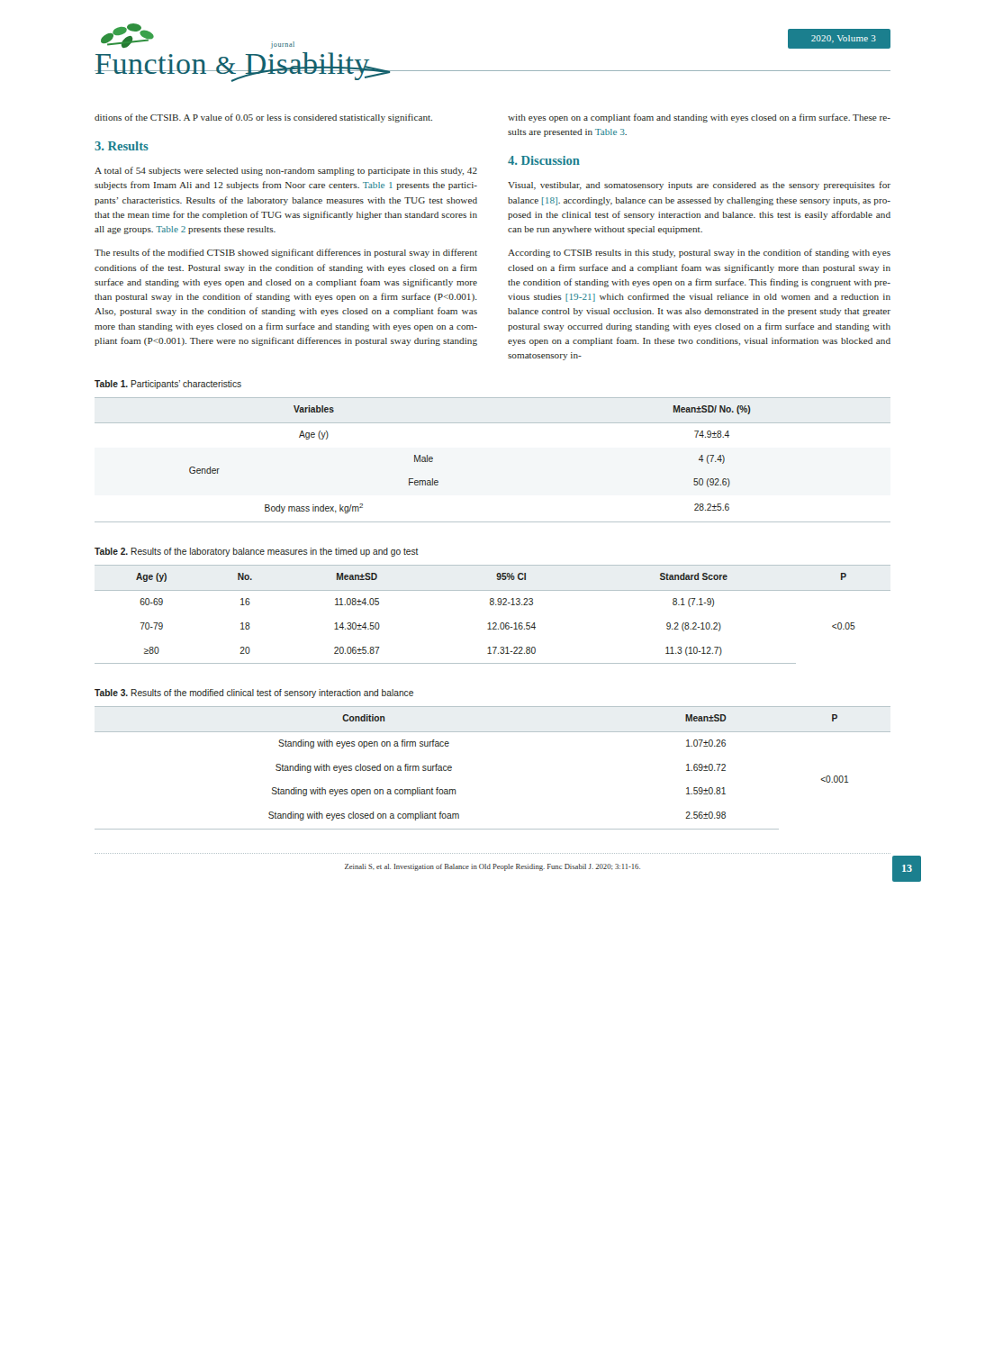2020, Volume 3
Function & Disability
journal
ditions of the CTSIB. A P value of 0.05 or less is considered statistically significant.
3. Results
A total of 54 subjects were selected using non-random sampling to participate in this study, 42 subjects from Imam Ali and 12 subjects from Noor care centers. Table 1 presents the participants’ characteristics. Results of the laboratory balance measures with the TUG test showed that the mean time for the completion of TUG was significantly higher than standard scores in all age groups. Table 2 presents these results.
The results of the modified CTSIB showed significant differences in postural sway in different conditions of the test. Postural sway in the condition of standing with eyes closed on a firm surface and standing with eyes open and closed on a compliant foam was significantly more than postural sway in the condition of standing with eyes open on a firm surface (P<0.001). Also, postural sway in the condition of standing with eyes closed on a compliant foam was more than standing with eyes closed on a firm surface and standing with eyes open on a compliant foam (P<0.001). There were no significant differences in postural sway during standing with eyes open on a compliant foam and standing with eyes closed on a firm surface. These results are presented in Table 3.
4. Discussion
Visual, vestibular, and somatosensory inputs are considered as the sensory prerequisites for balance [18]. accordingly, balance can be assessed by challenging these sensory inputs, as proposed in the clinical test of sensory interaction and balance. this test is easily affordable and can be run anywhere without special equipment.
According to CTSIB results in this study, postural sway in the condition of standing with eyes closed on a firm surface and a compliant foam was significantly more than postural sway in the condition of standing with eyes open on a firm surface. This finding is congruent with previous studies [19-21] which confirmed the visual reliance in old women and a reduction in balance control by visual occlusion. It was also demonstrated in the present study that greater postural sway occurred during standing with eyes closed on a firm surface and standing with eyes open on a compliant foam. In these two conditions, visual information was blocked and somatosensory in-
Table 1. Participants’ characteristics
| Variables | Mean±SD/ No. (%) |
| --- | --- |
| Age (y) | 74.9±8.4 |
| Gender | Male | 4 (7.4) |
| Female | 50 (92.6) |
| Body mass index, kg/m 2 | 28.2±5.6 |
Table 2. Results of the laboratory balance measures in the timed up and go test
| Age (y) | No. | Mean±SD | 95% CI | Standard Score | P |
| --- | --- | --- | --- | --- | --- |
| 60-69 | 16 | 11.08±4.05 | 8.92-13.23 | 8.1 (7.1-9) | <0.05 |
| 70-79 | 18 | 14.30±4.50 | 12.06-16.54 | 9.2 (8.2-10.2) |
| ≥80 | 20 | 20.06±5.87 | 17.31-22.80 | 11.3 (10-12.7) |
Table 3. Results of the modified clinical test of sensory interaction and balance
| Condition | Mean±SD | P |
| --- | --- | --- |
| Standing with eyes open on a firm surface | 1.07±0.26 | <0.001 |
| Standing with eyes closed on a firm surface | 1.69±0.72 |
| Standing with eyes open on a compliant foam | 1.59±0.81 |
| Standing with eyes closed on a compliant foam | 2.56±0.98 |
Zeinali S, et al. Investigation of Balance in Old People Residing. Func Disabil J. 2020; 3:11-16.
13